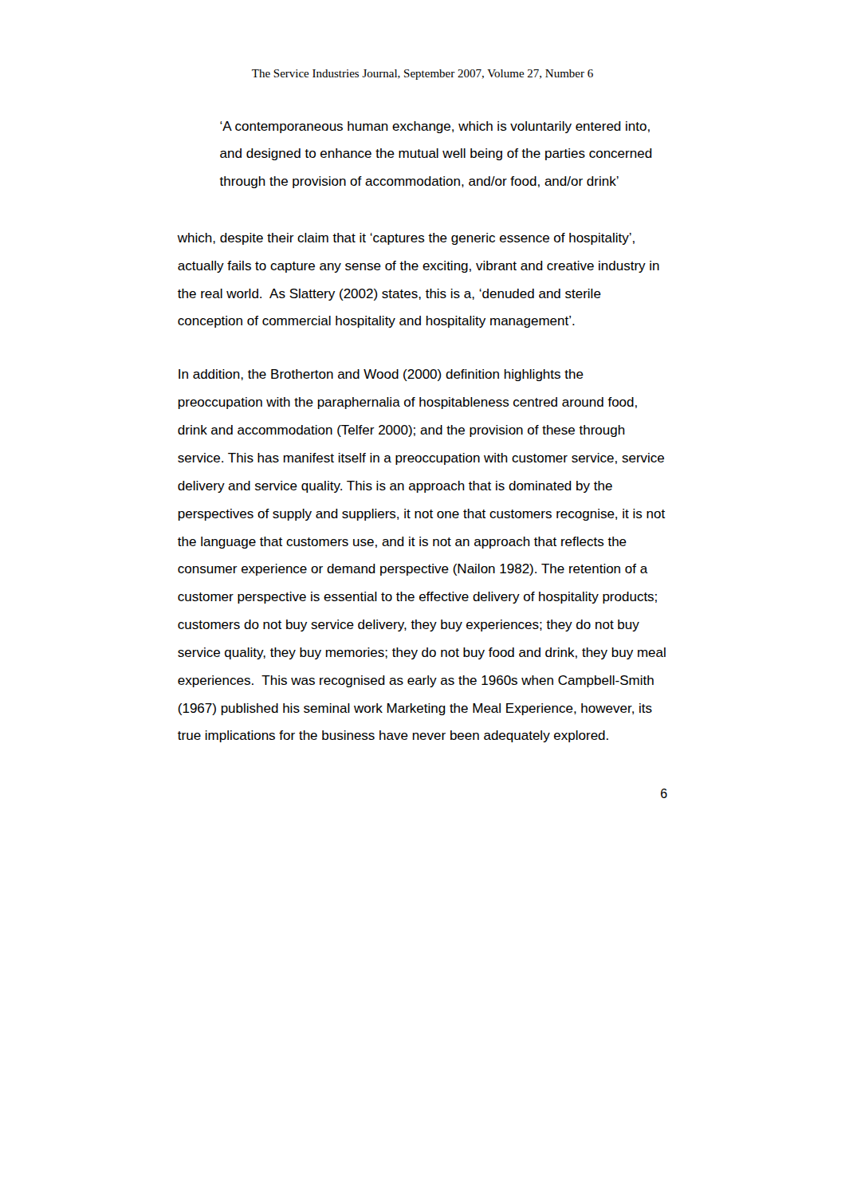The Service Industries Journal, September 2007, Volume 27, Number 6
‘A contemporaneous human exchange, which is voluntarily entered into, and designed to enhance the mutual well being of the parties concerned through the provision of accommodation, and/or food, and/or drink’
which, despite their claim that it ‘captures the generic essence of hospitality’, actually fails to capture any sense of the exciting, vibrant and creative industry in the real world. As Slattery (2002) states, this is a, ‘denuded and sterile conception of commercial hospitality and hospitality management’.
In addition, the Brotherton and Wood (2000) definition highlights the preoccupation with the paraphernalia of hospitableness centred around food, drink and accommodation (Telfer 2000); and the provision of these through service. This has manifest itself in a preoccupation with customer service, service delivery and service quality. This is an approach that is dominated by the perspectives of supply and suppliers, it not one that customers recognise, it is not the language that customers use, and it is not an approach that reflects the consumer experience or demand perspective (Nailon 1982). The retention of a customer perspective is essential to the effective delivery of hospitality products; customers do not buy service delivery, they buy experiences; they do not buy service quality, they buy memories; they do not buy food and drink, they buy meal experiences. This was recognised as early as the 1960s when Campbell-Smith (1967) published his seminal work Marketing the Meal Experience, however, its true implications for the business have never been adequately explored.
6